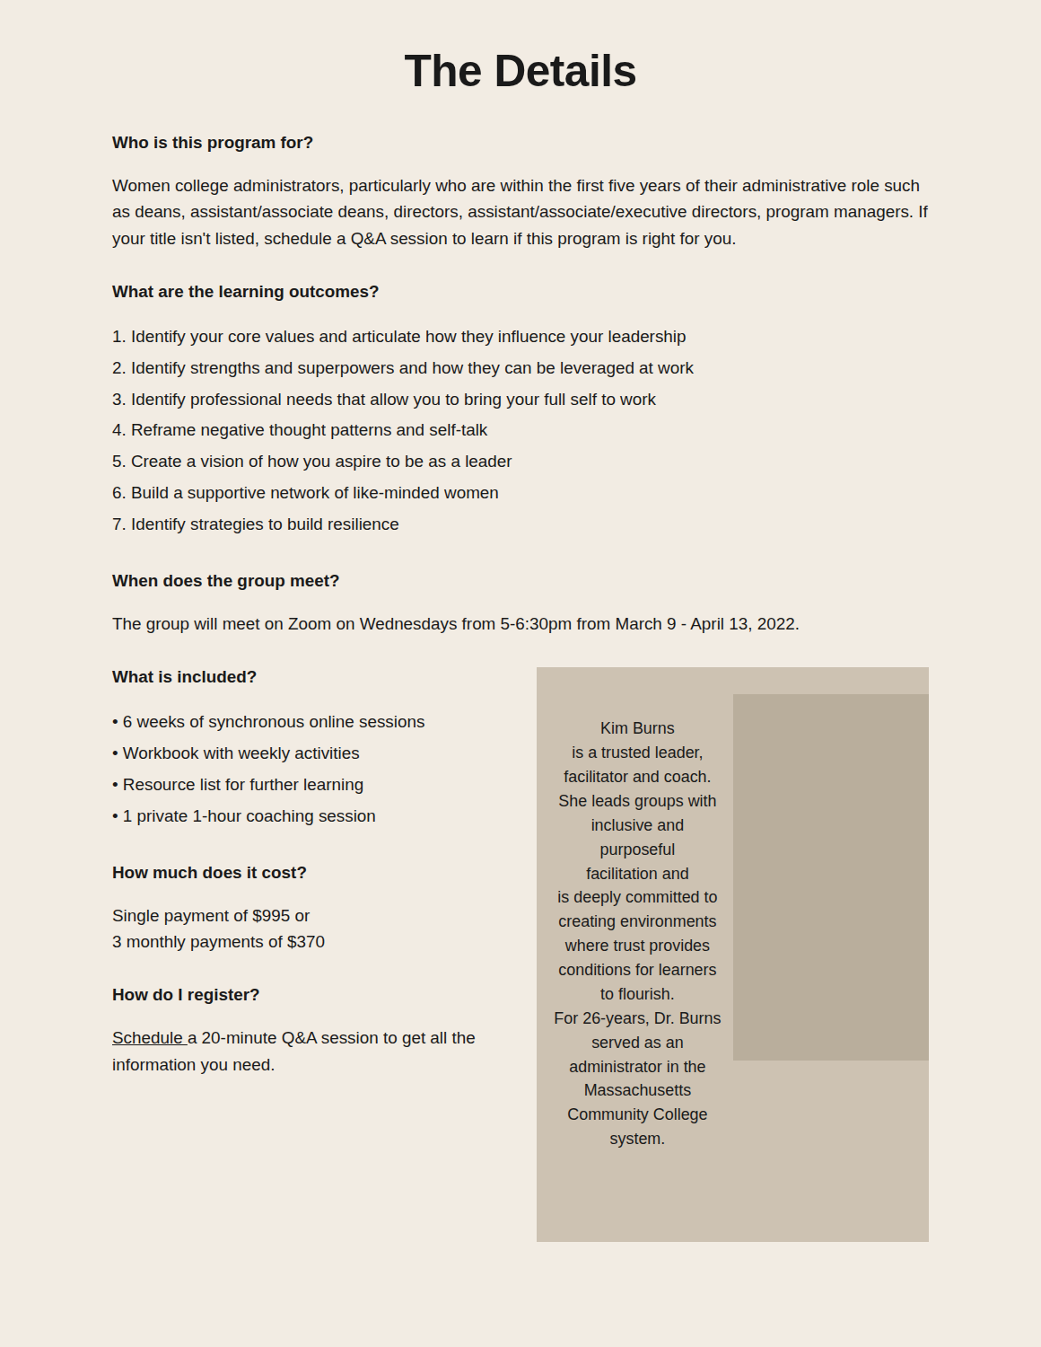The Details
Who is this program for?
Women college administrators, particularly who are within the first five years of their administrative role such as deans, assistant/associate deans, directors, assistant/associate/executive directors, program managers. If your title isn't listed, schedule a Q&A session to learn if this program is right for you.
What are the learning outcomes?
1. Identify your core values and articulate how they influence your leadership
2. Identify strengths and superpowers and how they can be leveraged at work
3. Identify professional needs that allow you to bring your full self to work
4. Reframe negative thought patterns and self-talk
5. Create a vision of how you aspire to be as a leader
6. Build a supportive network of like-minded women
7. Identify strategies to build resilience
When does the group meet?
The group will meet on Zoom on Wednesdays from 5-6:30pm from March 9 - April 13, 2022.
What is included?
• 6 weeks of synchronous online sessions
• Workbook with weekly activities
• Resource list for further learning
• 1 private 1-hour coaching session
How much does it cost?
Single payment of $995 or
3 monthly payments of $370
How do I register?
Schedule a 20-minute Q&A session to get all the information you need.
Kim Burns
is a trusted leader,
facilitator and coach.
She leads groups with
inclusive and purposeful
facilitation and
is deeply committed to
creating environments
where trust provides
conditions for learners
to flourish.
For 26-years, Dr. Burns
served as an
administrator in the
Massachusetts
Community College
system.